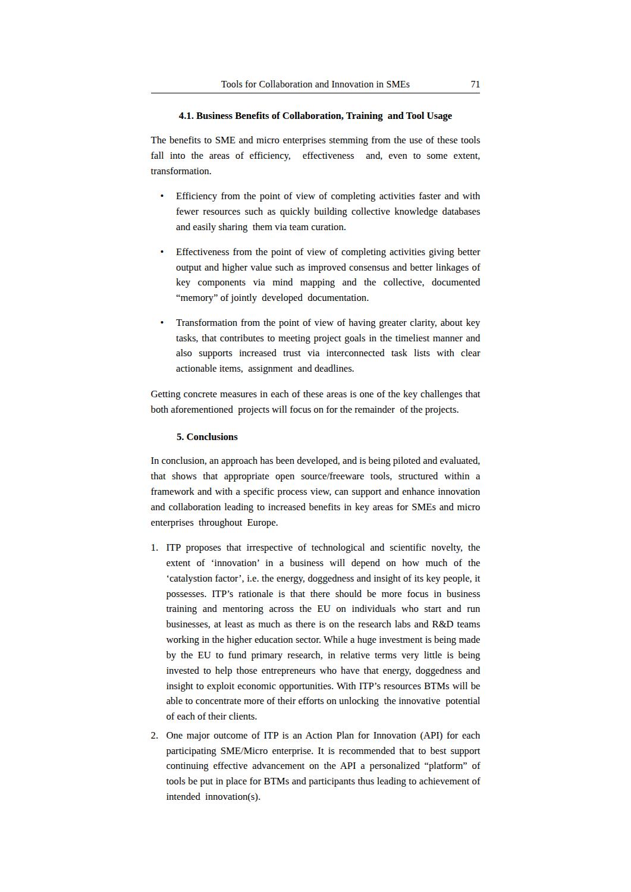Tools for Collaboration and Innovation in SMEs 71
4.1. Business Benefits of Collaboration, Training and Tool Usage
The benefits to SME and micro enterprises stemming from the use of these tools fall into the areas of efficiency, effectiveness and, even to some extent, transformation.
Efficiency from the point of view of completing activities faster and with fewer resources such as quickly building collective knowledge databases and easily sharing them via team curation.
Effectiveness from the point of view of completing activities giving better output and higher value such as improved consensus and better linkages of key components via mind mapping and the collective, documented “memory” of jointly developed documentation.
Transformation from the point of view of having greater clarity, about key tasks, that contributes to meeting project goals in the timeliest manner and also supports increased trust via interconnected task lists with clear actionable items, assignment and deadlines.
Getting concrete measures in each of these areas is one of the key challenges that both aforementioned projects will focus on for the remainder of the projects.
5. Conclusions
In conclusion, an approach has been developed, and is being piloted and evaluated, that shows that appropriate open source/freeware tools, structured within a framework and with a specific process view, can support and enhance innovation and collaboration leading to increased benefits in key areas for SMEs and micro enterprises throughout Europe.
ITP proposes that irrespective of technological and scientific novelty, the extent of ‘innovation’ in a business will depend on how much of the ‘catalystion factor’, i.e. the energy, doggedness and insight of its key people, it possesses. ITP’s rationale is that there should be more focus in business training and mentoring across the EU on individuals who start and run businesses, at least as much as there is on the research labs and R&D teams working in the higher education sector. While a huge investment is being made by the EU to fund primary research, in relative terms very little is being invested to help those entrepreneurs who have that energy, doggedness and insight to exploit economic opportunities. With ITP’s resources BTMs will be able to concentrate more of their efforts on unlocking the innovative potential of each of their clients.
One major outcome of ITP is an Action Plan for Innovation (API) for each participating SME/Micro enterprise. It is recommended that to best support continuing effective advancement on the API a personalized “platform” of tools be put in place for BTMs and participants thus leading to achievement of intended innovation(s).